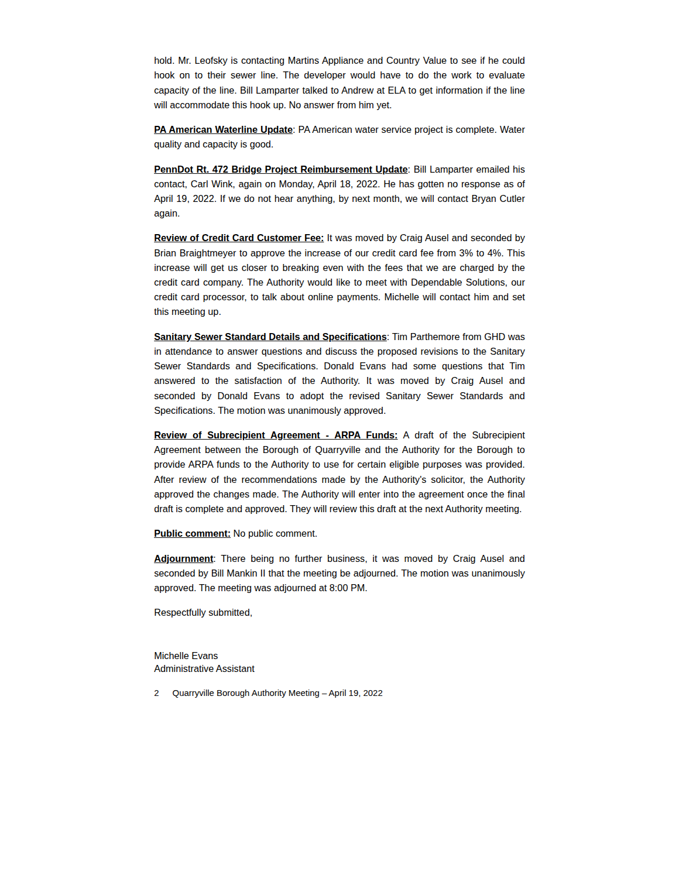hold. Mr. Leofsky is contacting Martins Appliance and Country Value to see if he could hook on to their sewer line. The developer would have to do the work to evaluate capacity of the line. Bill Lamparter talked to Andrew at ELA to get information if the line will accommodate this hook up. No answer from him yet.
PA American Waterline Update: PA American water service project is complete. Water quality and capacity is good.
PennDot Rt. 472 Bridge Project Reimbursement Update: Bill Lamparter emailed his contact, Carl Wink, again on Monday, April 18, 2022. He has gotten no response as of April 19, 2022. If we do not hear anything, by next month, we will contact Bryan Cutler again.
Review of Credit Card Customer Fee: It was moved by Craig Ausel and seconded by Brian Braightmeyer to approve the increase of our credit card fee from 3% to 4%. This increase will get us closer to breaking even with the fees that we are charged by the credit card company. The Authority would like to meet with Dependable Solutions, our credit card processor, to talk about online payments. Michelle will contact him and set this meeting up.
Sanitary Sewer Standard Details and Specifications: Tim Parthemore from GHD was in attendance to answer questions and discuss the proposed revisions to the Sanitary Sewer Standards and Specifications. Donald Evans had some questions that Tim answered to the satisfaction of the Authority. It was moved by Craig Ausel and seconded by Donald Evans to adopt the revised Sanitary Sewer Standards and Specifications. The motion was unanimously approved.
Review of Subrecipient Agreement - ARPA Funds: A draft of the Subrecipient Agreement between the Borough of Quarryville and the Authority for the Borough to provide ARPA funds to the Authority to use for certain eligible purposes was provided. After review of the recommendations made by the Authority's solicitor, the Authority approved the changes made. The Authority will enter into the agreement once the final draft is complete and approved. They will review this draft at the next Authority meeting.
Public comment: No public comment.
Adjournment: There being no further business, it was moved by Craig Ausel and seconded by Bill Mankin II that the meeting be adjourned. The motion was unanimously approved. The meeting was adjourned at 8:00 PM.
Respectfully submitted,
Michelle Evans
Administrative Assistant
2 Quarryville Borough Authority Meeting – April 19, 2022